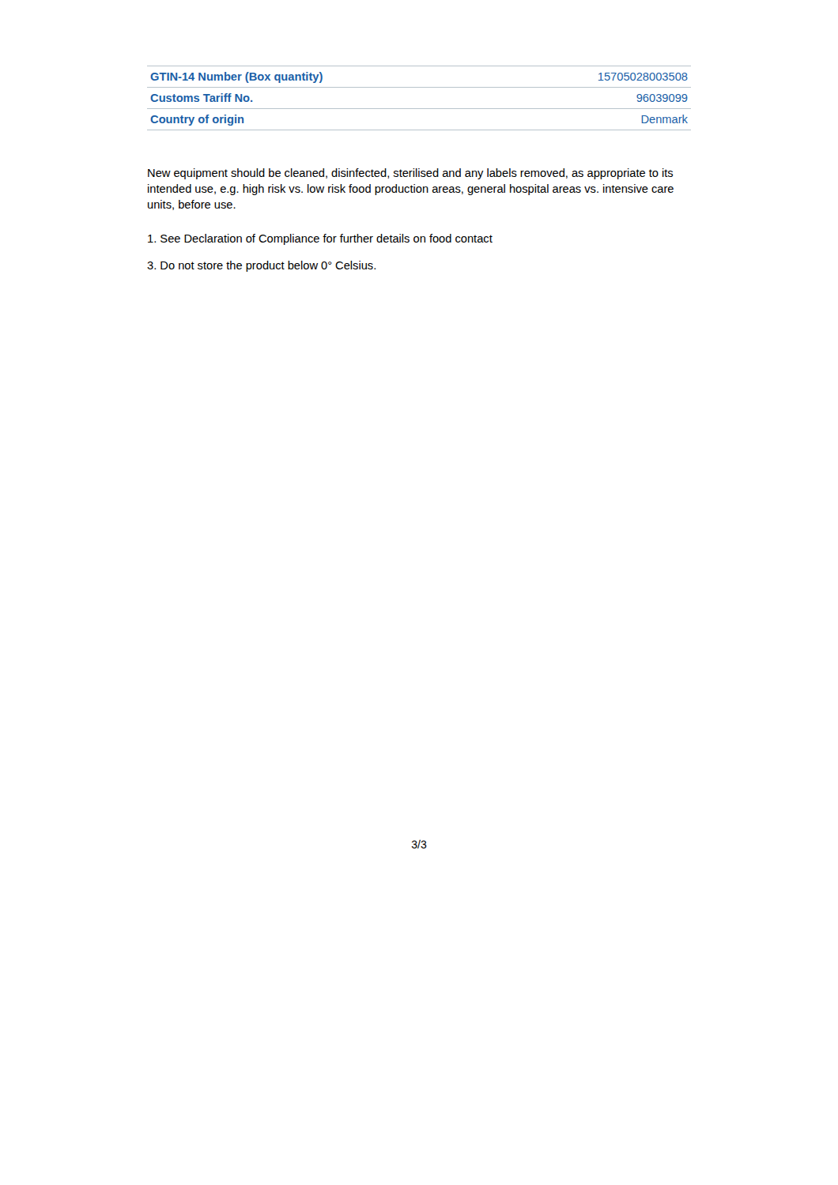| GTIN-14 Number (Box quantity) | 15705028003508 |
| Customs Tariff No. | 96039099 |
| Country of origin | Denmark |
New equipment should be cleaned, disinfected, sterilised and any labels removed, as appropriate to its intended use, e.g. high risk vs. low risk food production areas, general hospital areas vs. intensive care units, before use.
1. See Declaration of Compliance for further details on food contact
3. Do not store the product below 0° Celsius.
3/3